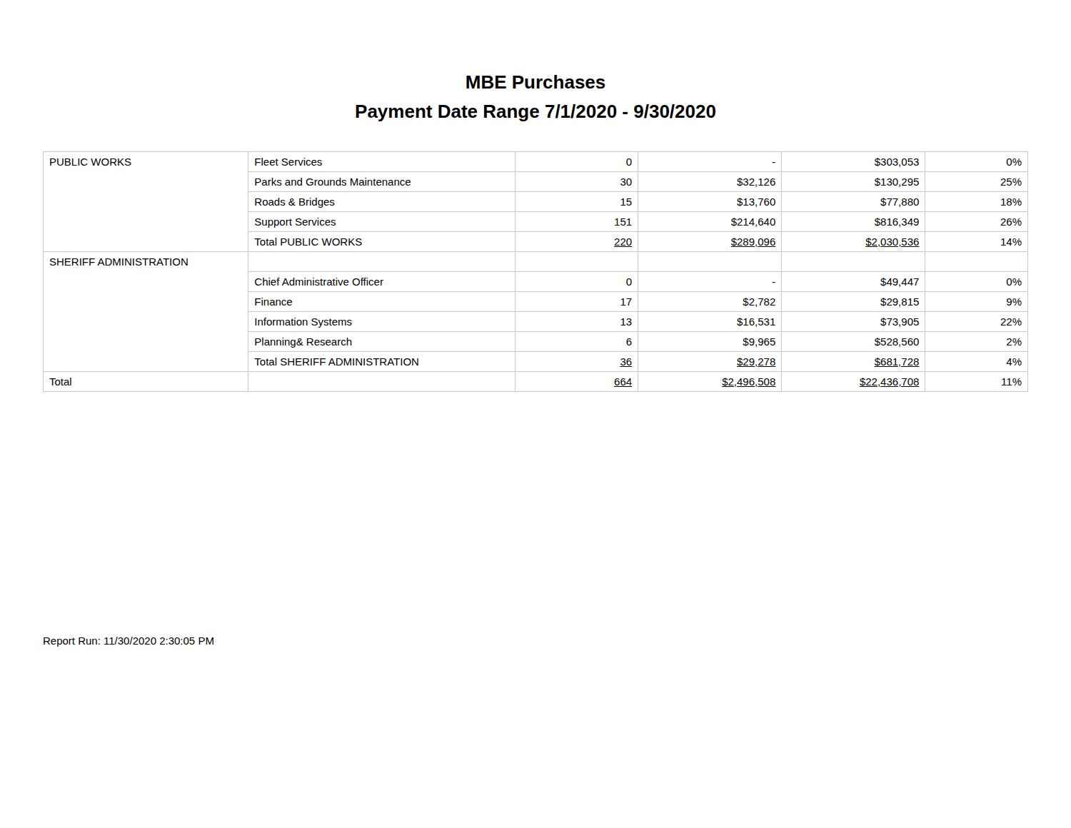MBE Purchases
Payment Date Range 7/1/2020 - 9/30/2020
| PUBLIC WORKS | Fleet Services | 0 | - | $303,053 | 0% |
| Parks and Grounds Maintenance | 30 | $32,126 | $130,295 | 25% |
| Roads & Bridges | 15 | $13,760 | $77,880 | 18% |
| Support Services | 151 | $214,640 | $816,349 | 26% |
| Total PUBLIC WORKS | 220 | $289,096 | $2,030,536 | 14% |
| SHERIFF ADMINISTRATION | | | | | |
| Chief Administrative Officer | 0 | - | $49,447 | 0% |
| Finance | 17 | $2,782 | $29,815 | 9% |
| Information Systems | 13 | $16,531 | $73,905 | 22% |
| Planning& Research | 6 | $9,965 | $528,560 | 2% |
| Total SHERIFF ADMINISTRATION | 36 | $29,278 | $681,728 | 4% |
| Total | | 664 | $2,496,508 | $22,436,708 | 11% |
Report Run: 11/30/2020 2:30:05 PM